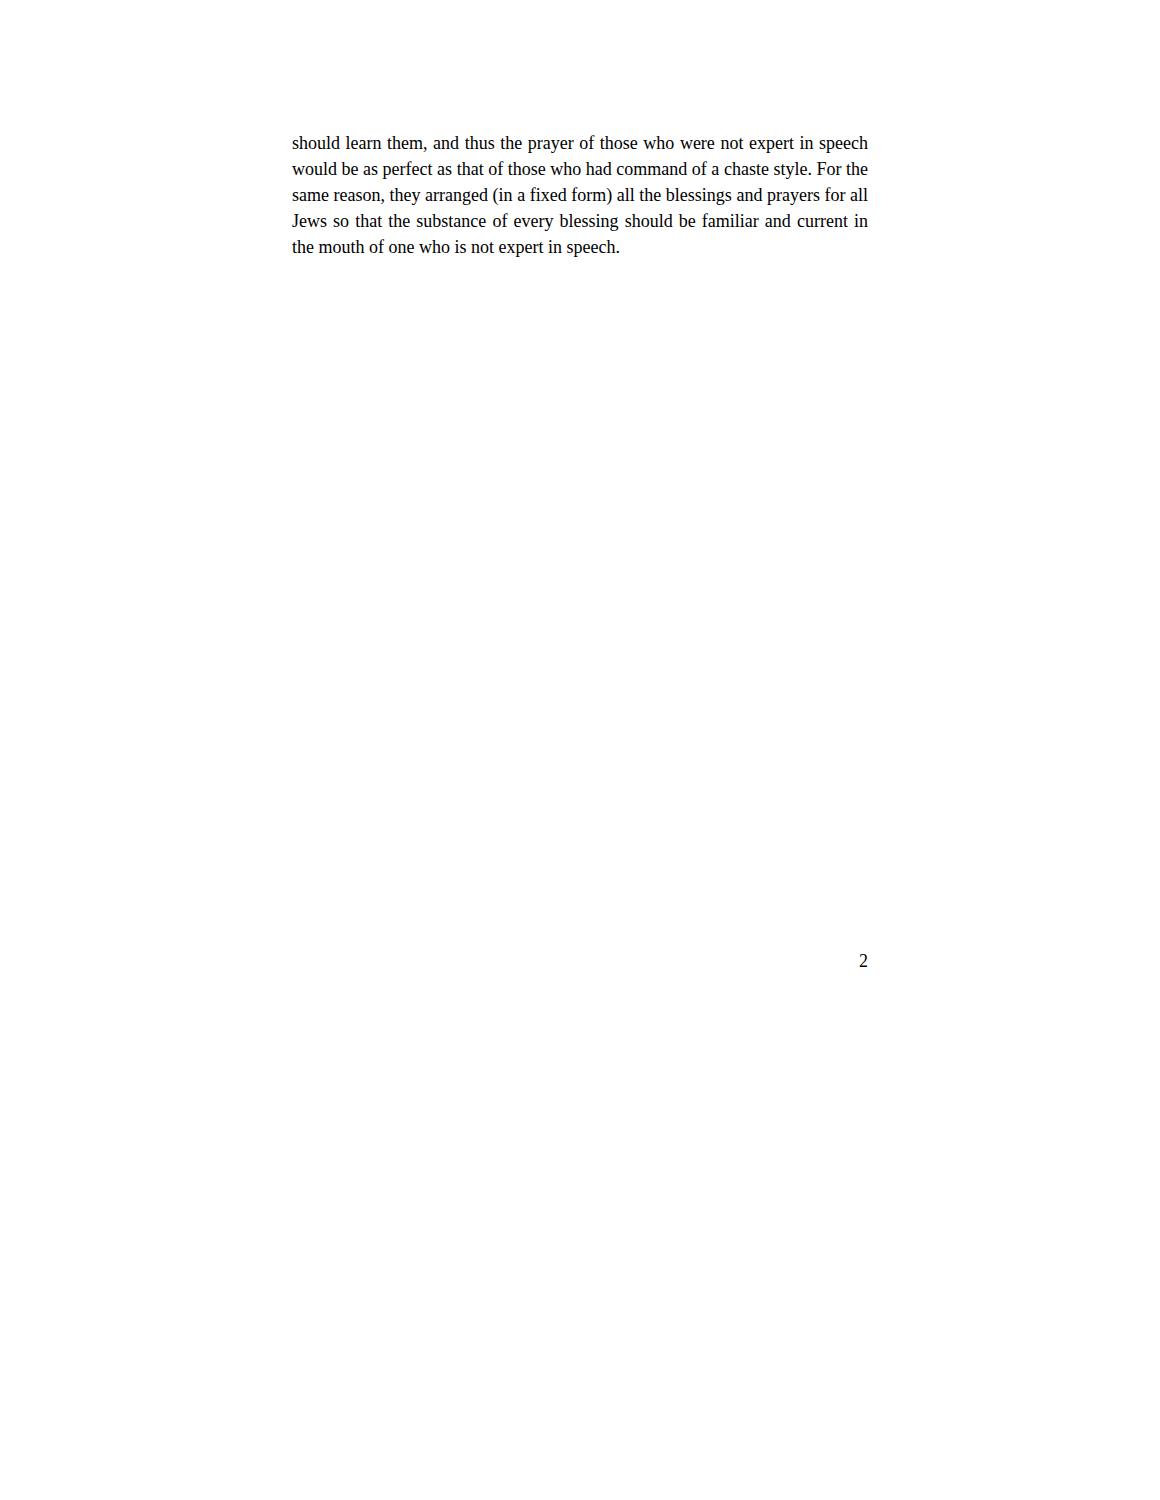should learn them, and thus the prayer of those who were not expert in speech would be as perfect as that of those who had command of a chaste style. For the same reason, they arranged (in a fixed form) all the blessings and prayers for all Jews so that the substance of every blessing should be familiar and current in the mouth of one who is not expert in speech.
2